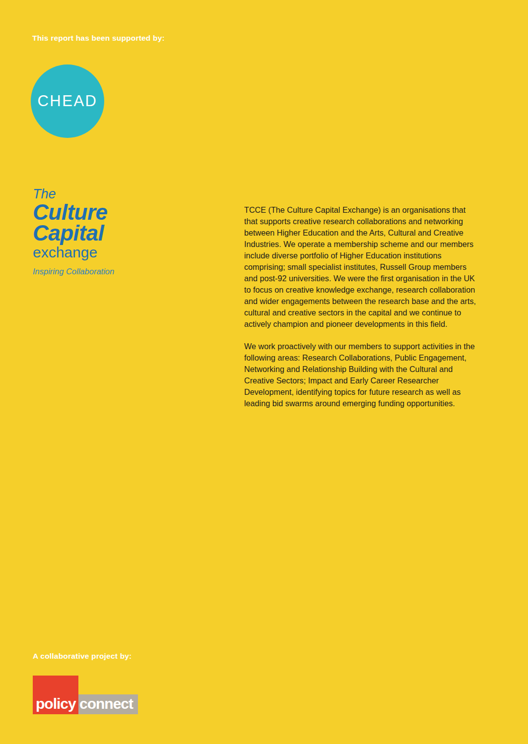This report has been supported by:
CHEAD
The
Culture
Capital
exchange
Inspiring Collaboration
TCCE (The Culture Capital Exchange) is an organisations that that supports creative research collaborations and networking between Higher Education and the Arts, Cultural and Creative Industries. We operate a membership scheme and our members include diverse portfolio of Higher Education institutions comprising; small specialist institutes, Russell Group members and post-92 universities. We were the first organisation in the UK to focus on creative knowledge exchange, research collaboration and wider engagements between the research base and the arts, cultural and creative sectors in the capital and we continue to actively champion and pioneer developments in this field.
We work proactively with our members to support activities in the following areas: Research Collaborations, Public Engagement, Networking and Relationship Building with the Cultural and Creative Sectors; Impact and Early Career Researcher Development, identifying topics for future research as well as leading bid swarms around emerging funding opportunities.
A collaborative project by:
policy connect